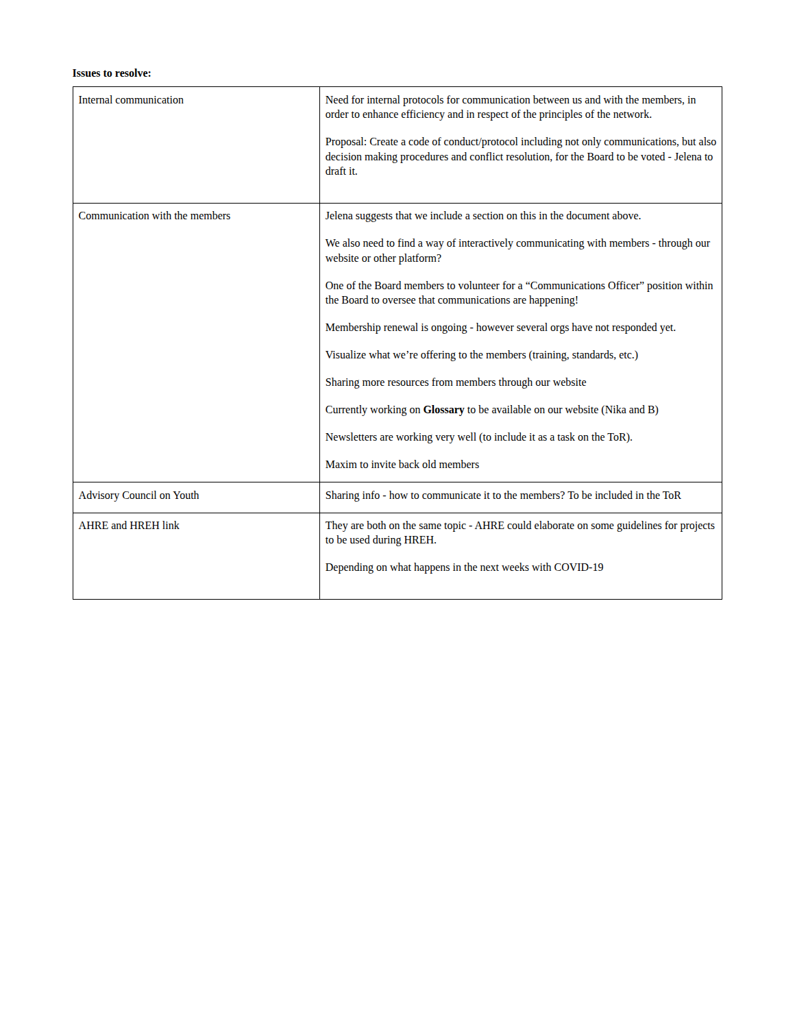Issues to resolve:
| Internal communication | Need for internal protocols for communication between us and with the members, in order to enhance efficiency and in respect of the principles of the network. Proposal: Create a code of conduct/protocol including not only communications, but also decision making procedures and conflict resolution, for the Board to be voted - Jelena to draft it. |
| Communication with the members | Jelena suggests that we include a section on this in the document above. We also need to find a way of interactively communicating with members - through our website or other platform? One of the Board members to volunteer for a “Communications Officer” position within the Board to oversee that communications are happening! Membership renewal is ongoing - however several orgs have not responded yet. Visualize what we’re offering to the members (training, standards, etc.) Sharing more resources from members through our website Currently working on Glossary to be available on our website (Nika and B) Newsletters are working very well (to include it as a task on the ToR). Maxim to invite back old members |
| Advisory Council on Youth | Sharing info - how to communicate it to the members? To be included in the ToR |
| AHRE and HREH link | They are both on the same topic - AHRE could elaborate on some guidelines for projects to be used during HREH. Depending on what happens in the next weeks with COVID-19 |